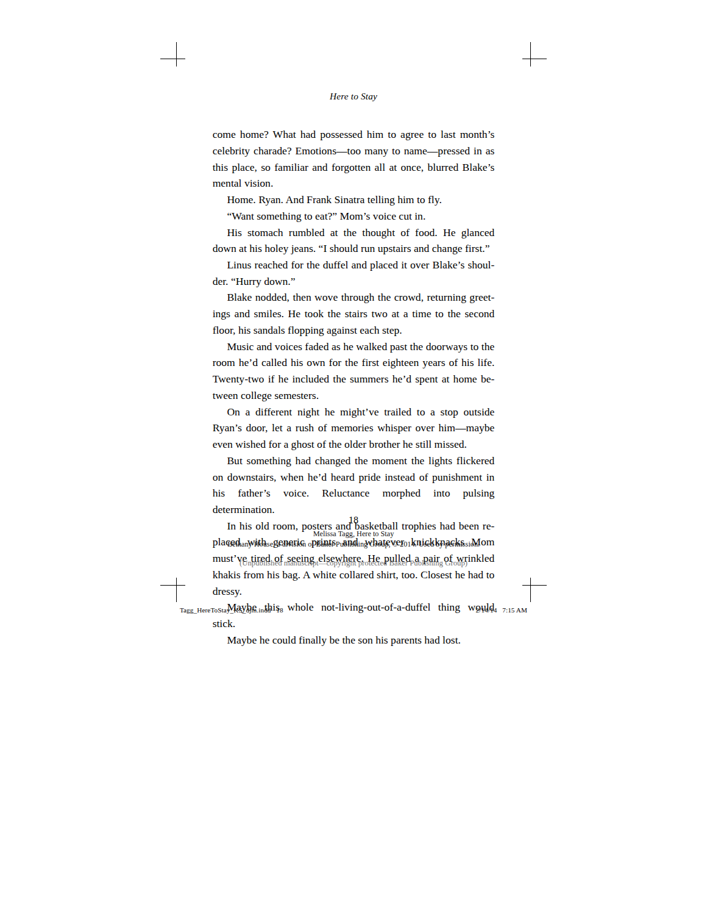Here to Stay
come home? What had possessed him to agree to last month’s celebrity charade? Emotions—too many to name—pressed in as this place, so familiar and forgotten all at once, blurred Blake’s mental vision.
Home. Ryan. And Frank Sinatra telling him to fly.
“Want something to eat?” Mom’s voice cut in.
His stomach rumbled at the thought of food. He glanced down at his holey jeans. “I should run upstairs and change first.”
Linus reached for the duffel and placed it over Blake’s shoulder. “Hurry down.”
Blake nodded, then wove through the crowd, returning greetings and smiles. He took the stairs two at a time to the second floor, his sandals flopping against each step.
Music and voices faded as he walked past the doorways to the room he’d called his own for the first eighteen years of his life. Twenty-two if he included the summers he’d spent at home between college semesters.
On a different night he might’ve trailed to a stop outside Ryan’s door, let a rush of memories whisper over him—maybe even wished for a ghost of the older brother he still missed.
But something had changed the moment the lights flickered on downstairs, when he’d heard pride instead of punishment in his father’s voice. Reluctance morphed into pulsing determination.
In his old room, posters and basketball trophies had been replaced with generic prints and whatever knickknacks Mom must’ve tired of seeing elsewhere. He pulled a pair of wrinkled khakis from his bag. A white collared shirt, too. Closest he had to dressy.
Maybe this whole not-living-out-of-a-duffel thing would stick.
Maybe he could finally be the son his parents had lost.
18
Melissa Tagg, Here to Stay
Bethany House, a division of Baker Publishing Group, © 2014. Used by permission.
(Unpublished manuscript—copyright protected Baker Publishing Group)
Tagg_HereToStay_KS_djm.indd 18
2/14/14 7:15 AM